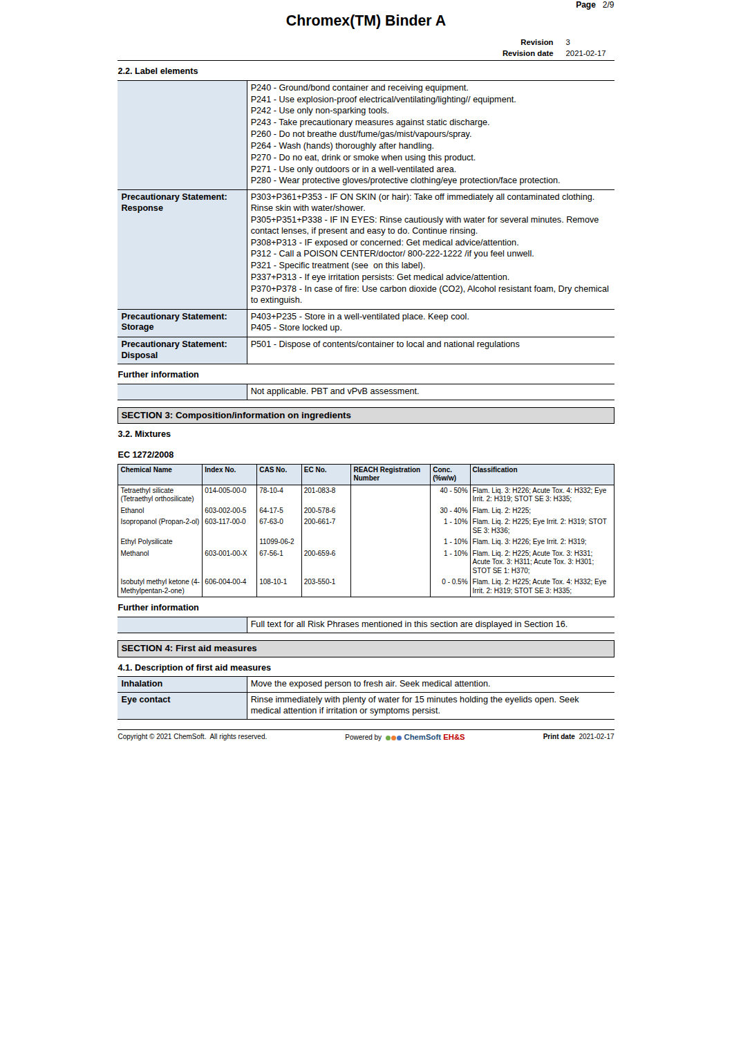Page 2/9
Chromex(TM) Binder A
Revision 3
Revision date 2021-02-17
2.2. Label elements
| | P240 - Ground/bond container and receiving equipment. P241 - Use explosion-proof electrical/ventilating/lighting// equipment. P242 - Use only non-sparking tools. P243 - Take precautionary measures against static discharge. P260 - Do not breathe dust/fume/gas/mist/vapours/spray. P264 - Wash (hands) thoroughly after handling. P270 - Do no eat, drink or smoke when using this product. P271 - Use only outdoors or in a well-ventilated area. P280 - Wear protective gloves/protective clothing/eye protection/face protection. |
| Precautionary Statement: Response | P303+P361+P353 - IF ON SKIN (or hair): Take off immediately all contaminated clothing. Rinse skin with water/shower. P305+P351+P338 - IF IN EYES: Rinse cautiously with water for several minutes. Remove contact lenses, if present and easy to do. Continue rinsing. P308+P313 - IF exposed or concerned: Get medical advice/attention. P312 - Call a POISON CENTER/doctor/ 800-222-1222 /if you feel unwell. P321 - Specific treatment (see on this label). P337+P313 - If eye irritation persists: Get medical advice/attention. P370+P378 - In case of fire: Use carbon dioxide (CO2), Alcohol resistant foam, Dry chemical to extinguish. |
| Precautionary Statement: Storage | P403+P235 - Store in a well-ventilated place. Keep cool. P405 - Store locked up. |
| Precautionary Statement: Disposal | P501 - Dispose of contents/container to local and national regulations |
Further information
| | Not applicable. PBT and vPvB assessment. |
SECTION 3: Composition/information on ingredients
3.2. Mixtures
EC 1272/2008
| Chemical Name | Index No. | CAS No. | EC No. | REACH Registration Number | Conc. (%w/w) | Classification |
| --- | --- | --- | --- | --- | --- | --- |
| Tetraethyl silicate (Tetraethyl orthosilicate) | 014-005-00-0 | 78-10-4 | 201-083-8 | | 40 - 50% | Flam. Liq. 3: H226; Acute Tox. 4: H332; Eye Irrit. 2: H319; STOT SE 3: H335; |
| Ethanol | 603-002-00-5 | 64-17-5 | 200-578-6 | | 30 - 40% | Flam. Liq. 2: H225; |
| Isopropanol (Propan-2-ol) | 603-117-00-0 | 67-63-0 | 200-661-7 | | 1 - 10% | Flam. Liq. 2: H225; Eye Irrit. 2: H319; STOT SE 3: H336; |
| Ethyl Polysilicate | | 11099-06-2 | | | 1 - 10% | Flam. Liq. 3: H226; Eye Irrit. 2: H319; |
| Methanol | 603-001-00-X | 67-56-1 | 200-659-6 | | 1 - 10% | Flam. Liq. 2: H225; Acute Tox. 3: H331; Acute Tox. 3: H311; Acute Tox. 3: H301; STOT SE 1: H370; |
| Isobutyl methyl ketone (4-Methylpentan-2-one) | 606-004-00-4 | 108-10-1 | 203-550-1 | | 0 - 0.5% | Flam. Liq. 2: H225; Acute Tox. 4: H332; Eye Irrit. 2: H319; STOT SE 3: H335; |
Further information
| | Full text for all Risk Phrases mentioned in this section are displayed in Section 16. |
SECTION 4: First aid measures
4.1. Description of first aid measures
| Inhalation | Move the exposed person to fresh air. Seek medical attention. |
| Eye contact | Rinse immediately with plenty of water for 15 minutes holding the eyelids open. Seek medical attention if irritation or symptoms persist. |
Copyright © 2021 ChemSoft. All rights reserved.
Powered by Chem Soft EH&S
Print date 2021-02-17